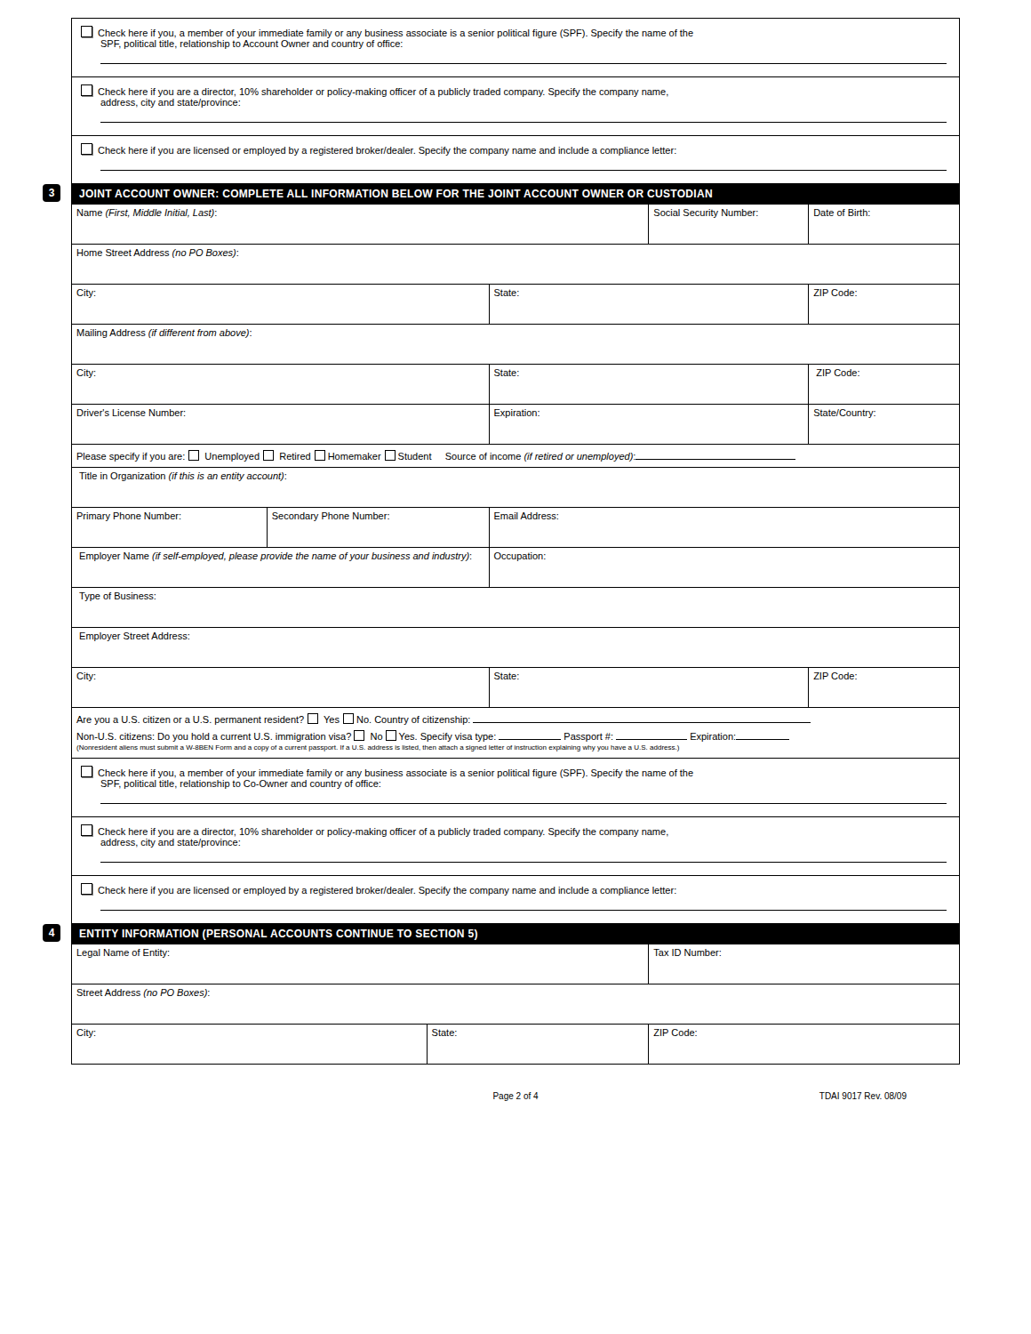Check here if you, a member of your immediate family or any business associate is a senior political figure (SPF). Specify the name of the SPF, political title, relationship to Account Owner and country of office:
Check here if you are a director, 10% shareholder or policy-making officer of a publicly traded company. Specify the company name, address, city and state/province:
Check here if you are licensed or employed by a registered broker/dealer. Specify the company name and include a compliance letter:
3
JOINT ACCOUNT OWNER: COMPLETE ALL INFORMATION BELOW FOR THE JOINT ACCOUNT OWNER OR CUSTODIAN
| Name (First, Middle Initial, Last) : | Social Security Number: | Date of Birth: |
| Home Street Address (no PO Boxes) : |
| City: | State: | ZIP Code: |
| Mailing Address (if different from above) : |
| City: | State: | ZIP Code: |
| Driver's License Number: | Expiration: | State/Country: |
Please specify if you are: Unemployed Retired Homemaker Student Source of income (if retired or unemployed):
| Title in Organization (if this is an entity account) : |
| Primary Phone Number: | Secondary Phone Number: | Email Address: |
| Employer Name (if self-employed, please provide the name of your business and industry) : | Occupation: |
| Type of Business: |
| Employer Street Address: |
| City: | State: | ZIP Code: |
Are you a U.S. citizen or a U.S. permanent resident? Yes No. Country of citizenship:
Non-U.S. citizens: Do you hold a current U.S. immigration visa? No Yes. Specify visa type: Passport #: Expiration:
(Nonresident aliens must submit a W-8BEN Form and a copy of a current passport. If a U.S. address is listed, then attach a signed letter of instruction explaining why you have a U.S. address.)
Check here if you, a member of your immediate family or any business associate is a senior political figure (SPF). Specify the name of the SPF, political title, relationship to Co-Owner and country of office:
Check here if you are a director, 10% shareholder or policy-making officer of a publicly traded company. Specify the company name, address, city and state/province:
Check here if you are licensed or employed by a registered broker/dealer. Specify the company name and include a compliance letter:
4
ENTITY INFORMATION (PERSONAL ACCOUNTS CONTINUE TO SECTION 5)
| Legal Name of Entity: | Tax ID Number: |
| Street Address (no PO Boxes) : |
| City: | State: | ZIP Code: |
Page 2 of 4
TDAI 9017 Rev. 08/09